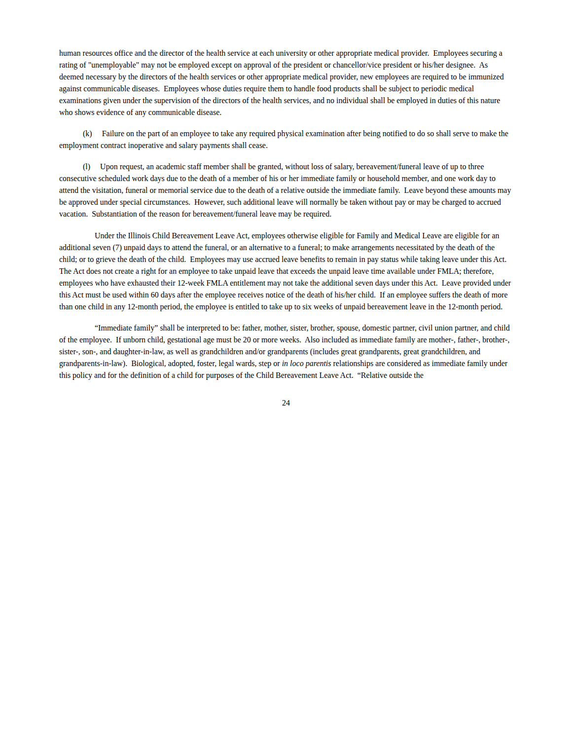human resources office and the director of the health service at each university or other appropriate medical provider. Employees securing a rating of "unemployable" may not be employed except on approval of the president or chancellor/vice president or his/her designee. As deemed necessary by the directors of the health services or other appropriate medical provider, new employees are required to be immunized against communicable diseases. Employees whose duties require them to handle food products shall be subject to periodic medical examinations given under the supervision of the directors of the health services, and no individual shall be employed in duties of this nature who shows evidence of any communicable disease.
(k) Failure on the part of an employee to take any required physical examination after being notified to do so shall serve to make the employment contract inoperative and salary payments shall cease.
(l) Upon request, an academic staff member shall be granted, without loss of salary, bereavement/funeral leave of up to three consecutive scheduled work days due to the death of a member of his or her immediate family or household member, and one work day to attend the visitation, funeral or memorial service due to the death of a relative outside the immediate family. Leave beyond these amounts may be approved under special circumstances. However, such additional leave will normally be taken without pay or may be charged to accrued vacation. Substantiation of the reason for bereavement/funeral leave may be required.
Under the Illinois Child Bereavement Leave Act, employees otherwise eligible for Family and Medical Leave are eligible for an additional seven (7) unpaid days to attend the funeral, or an alternative to a funeral; to make arrangements necessitated by the death of the child; or to grieve the death of the child. Employees may use accrued leave benefits to remain in pay status while taking leave under this Act. The Act does not create a right for an employee to take unpaid leave that exceeds the unpaid leave time available under FMLA; therefore, employees who have exhausted their 12-week FMLA entitlement may not take the additional seven days under this Act. Leave provided under this Act must be used within 60 days after the employee receives notice of the death of his/her child. If an employee suffers the death of more than one child in any 12-month period, the employee is entitled to take up to six weeks of unpaid bereavement leave in the 12-month period.
“Immediate family” shall be interpreted to be: father, mother, sister, brother, spouse, domestic partner, civil union partner, and child of the employee. If unborn child, gestational age must be 20 or more weeks. Also included as immediate family are mother-, father-, brother-, sister-, son-, and daughter-in-law, as well as grandchildren and/or grandparents (includes great grandparents, great grandchildren, and grandparents-in-law). Biological, adopted, foster, legal wards, step or in loco parentis relationships are considered as immediate family under this policy and for the definition of a child for purposes of the Child Bereavement Leave Act. “Relative outside the
24